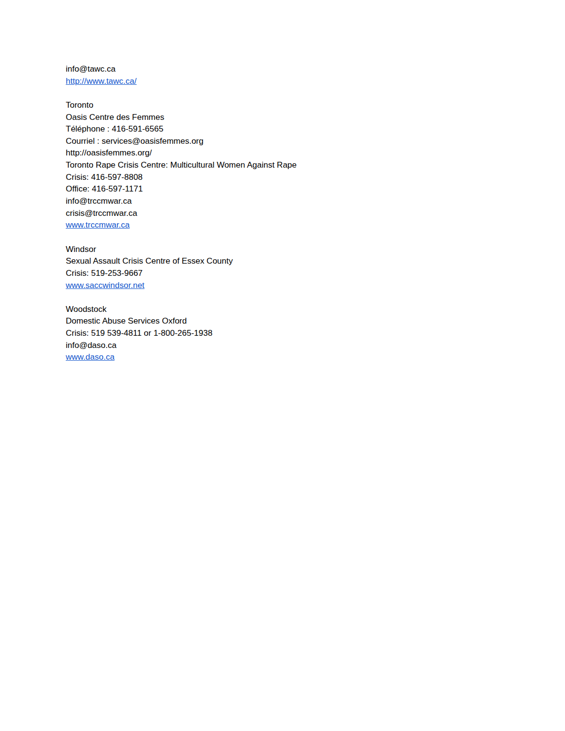info@tawc.ca
http://www.tawc.ca/
Toronto
Oasis Centre des Femmes
Téléphone : 416-591-6565
Courriel : services@oasisfemmes.org
http://oasisfemmes.org/
Toronto Rape Crisis Centre: Multicultural Women Against Rape
Crisis: 416-597-8808
Office: 416-597-1171
info@trccmwar.ca
crisis@trccmwar.ca
www.trccmwar.ca
Windsor
Sexual Assault Crisis Centre of Essex County
Crisis: 519-253-9667
www.saccwindsor.net
Woodstock
Domestic Abuse Services Oxford
Crisis: 519 539-4811 or 1-800-265-1938
info@daso.ca
www.daso.ca